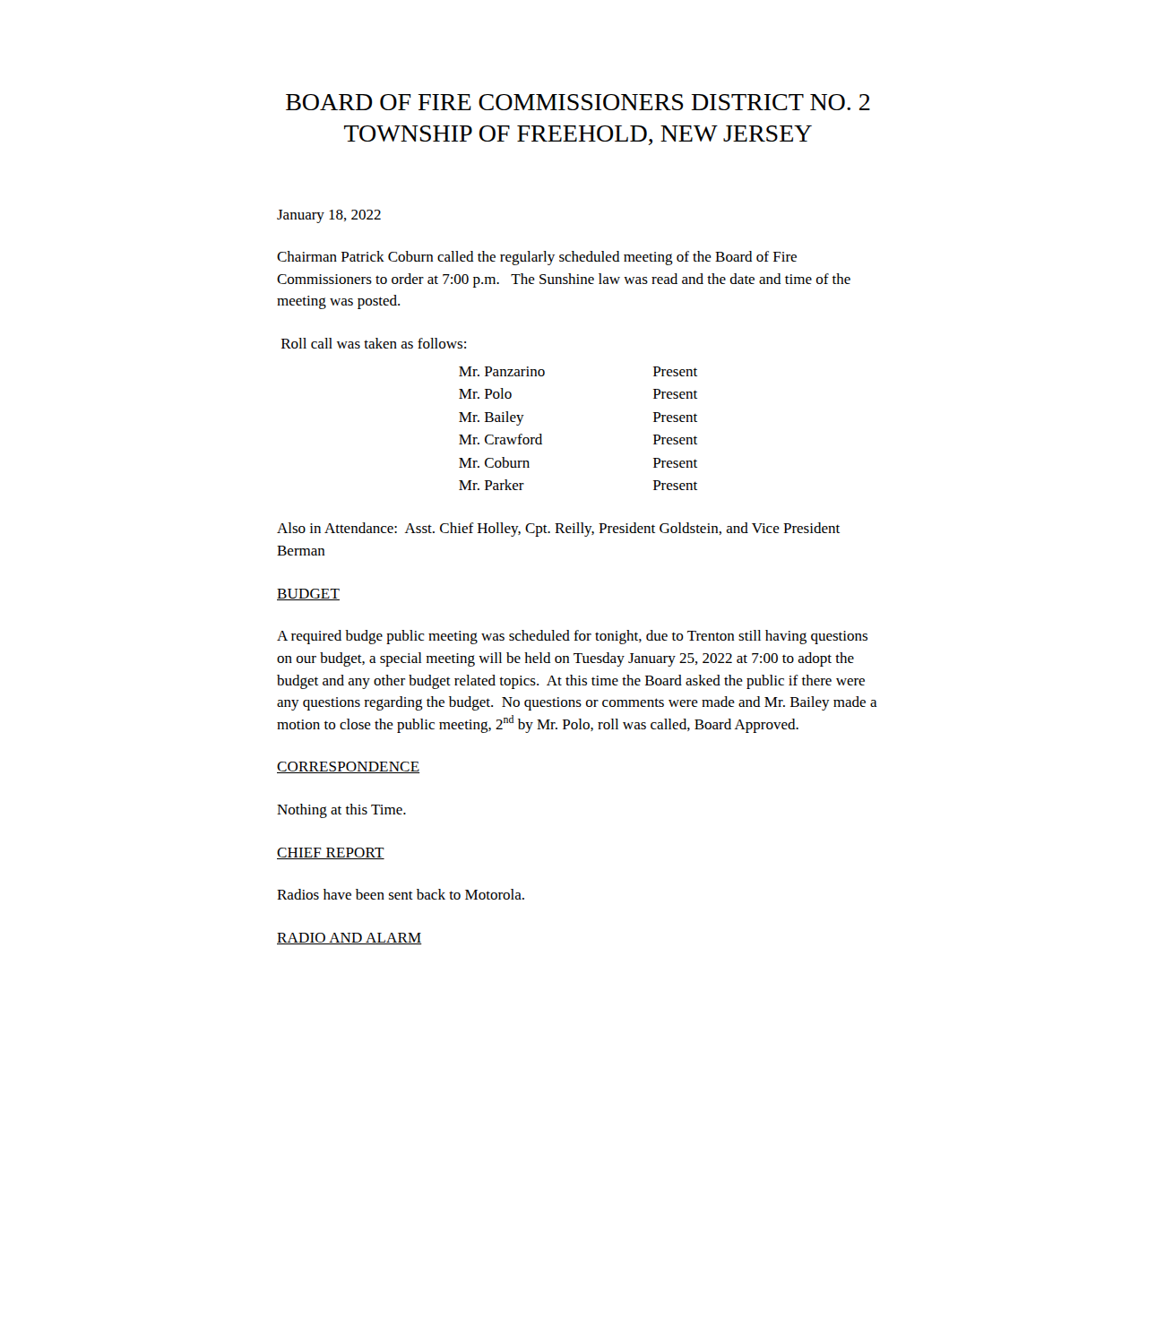BOARD OF FIRE COMMISSIONERS DISTRICT NO. 2
TOWNSHIP OF FREEHOLD, NEW JERSEY
January 18, 2022
Chairman Patrick Coburn called the regularly scheduled meeting of the Board of Fire Commissioners to order at 7:00 p.m. The Sunshine law was read and the date and time of the meeting was posted.
Roll call was taken as follows:
| Mr. Panzarino | Present |
| Mr. Polo | Present |
| Mr. Bailey | Present |
| Mr. Crawford | Present |
| Mr. Coburn | Present |
| Mr. Parker | Present |
Also in Attendance: Asst. Chief Holley, Cpt. Reilly, President Goldstein, and Vice President Berman
BUDGET
A required budge public meeting was scheduled for tonight, due to Trenton still having questions on our budget, a special meeting will be held on Tuesday January 25, 2022 at 7:00 to adopt the budget and any other budget related topics. At this time the Board asked the public if there were any questions regarding the budget. No questions or comments were made and Mr. Bailey made a motion to close the public meeting, 2nd by Mr. Polo, roll was called, Board Approved.
CORRESPONDENCE
Nothing at this Time.
CHIEF REPORT
Radios have been sent back to Motorola.
RADIO AND ALARM